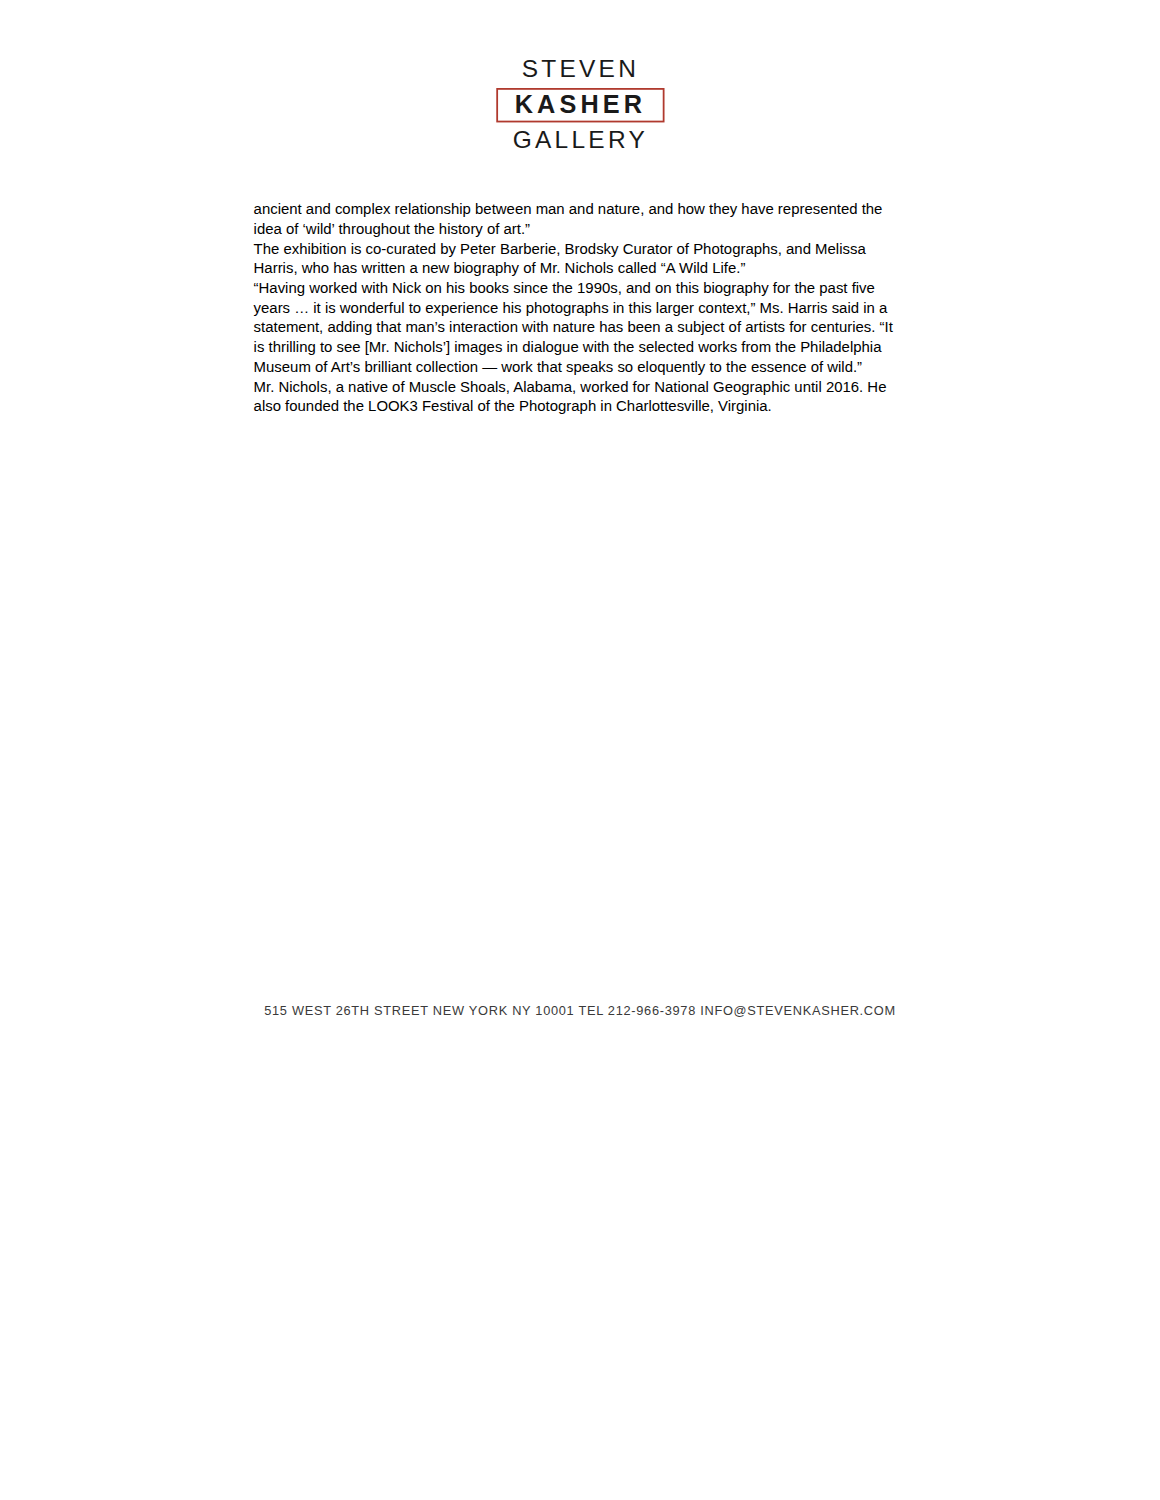STEVEN KASHER GALLERY
ancient and complex relationship between man and nature, and how they have represented the idea of ‘wild’ throughout the history of art.”
The exhibition is co-curated by Peter Barberie, Brodsky Curator of Photographs, and Melissa Harris, who has written a new biography of Mr. Nichols called “A Wild Life.”
“Having worked with Nick on his books since the 1990s, and on this biography for the past five years … it is wonderful to experience his photographs in this larger context,” Ms. Harris said in a statement, adding that man’s interaction with nature has been a subject of artists for centuries. “It is thrilling to see [Mr. Nichols’] images in dialogue with the selected works from the Philadelphia Museum of Art’s brilliant collection — work that speaks so eloquently to the essence of wild.”
Mr. Nichols, a native of Muscle Shoals, Alabama, worked for National Geographic until 2016. He also founded the LOOK3 Festival of the Photograph in Charlottesville, Virginia.
515 WEST 26TH STREET NEW YORK NY 10001 TEL 212-966-3978 INFO@STEVENKASHER.COM